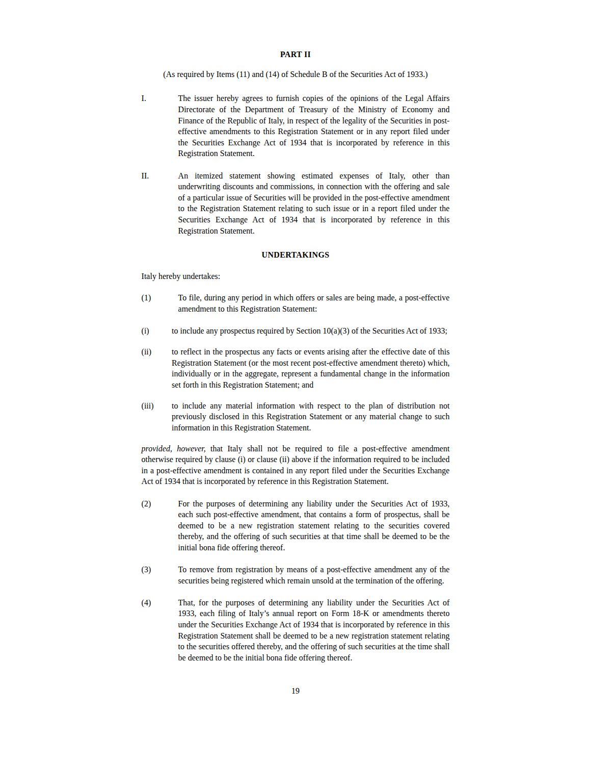PART II
(As required by Items (11) and (14) of Schedule B of the Securities Act of 1933.)
| I. | The issuer hereby agrees to furnish copies of the opinions of the Legal Affairs Directorate of the Department of Treasury of the Ministry of Economy and Finance of the Republic of Italy, in respect of the legality of the Securities in post-effective amendments to this Registration Statement or in any report filed under the Securities Exchange Act of 1934 that is incorporated by reference in this Registration Statement. |
| II. | An itemized statement showing estimated expenses of Italy, other than underwriting discounts and commissions, in connection with the offering and sale of a particular issue of Securities will be provided in the post-effective amendment to the Registration Statement relating to such issue or in a report filed under the Securities Exchange Act of 1934 that is incorporated by reference in this Registration Statement. |
UNDERTAKINGS
Italy hereby undertakes:
| (1) | To file, during any period in which offers or sales are being made, a post-effective amendment to this Registration Statement: |
| (i) | to include any prospectus required by Section 10(a)(3) of the Securities Act of 1933; |
| (ii) | to reflect in the prospectus any facts or events arising after the effective date of this Registration Statement (or the most recent post-effective amendment thereto) which, individually or in the aggregate, represent a fundamental change in the information set forth in this Registration Statement; and |
| (iii) | to include any material information with respect to the plan of distribution not previously disclosed in this Registration Statement or any material change to such information in this Registration Statement. |
provided, however, that Italy shall not be required to file a post-effective amendment otherwise required by clause (i) or clause (ii) above if the information required to be included in a post-effective amendment is contained in any report filed under the Securities Exchange Act of 1934 that is incorporated by reference in this Registration Statement.
| (2) | For the purposes of determining any liability under the Securities Act of 1933, each such post-effective amendment, that contains a form of prospectus, shall be deemed to be a new registration statement relating to the securities covered thereby, and the offering of such securities at that time shall be deemed to be the initial bona fide offering thereof. |
| (3) | To remove from registration by means of a post-effective amendment any of the securities being registered which remain unsold at the termination of the offering. |
| (4) | That, for the purposes of determining any liability under the Securities Act of 1933, each filing of Italy’s annual report on Form 18-K or amendments thereto under the Securities Exchange Act of 1934 that is incorporated by reference in this Registration Statement shall be deemed to be a new registration statement relating to the securities offered thereby, and the offering of such securities at the time shall be deemed to be the initial bona fide offering thereof. |
19